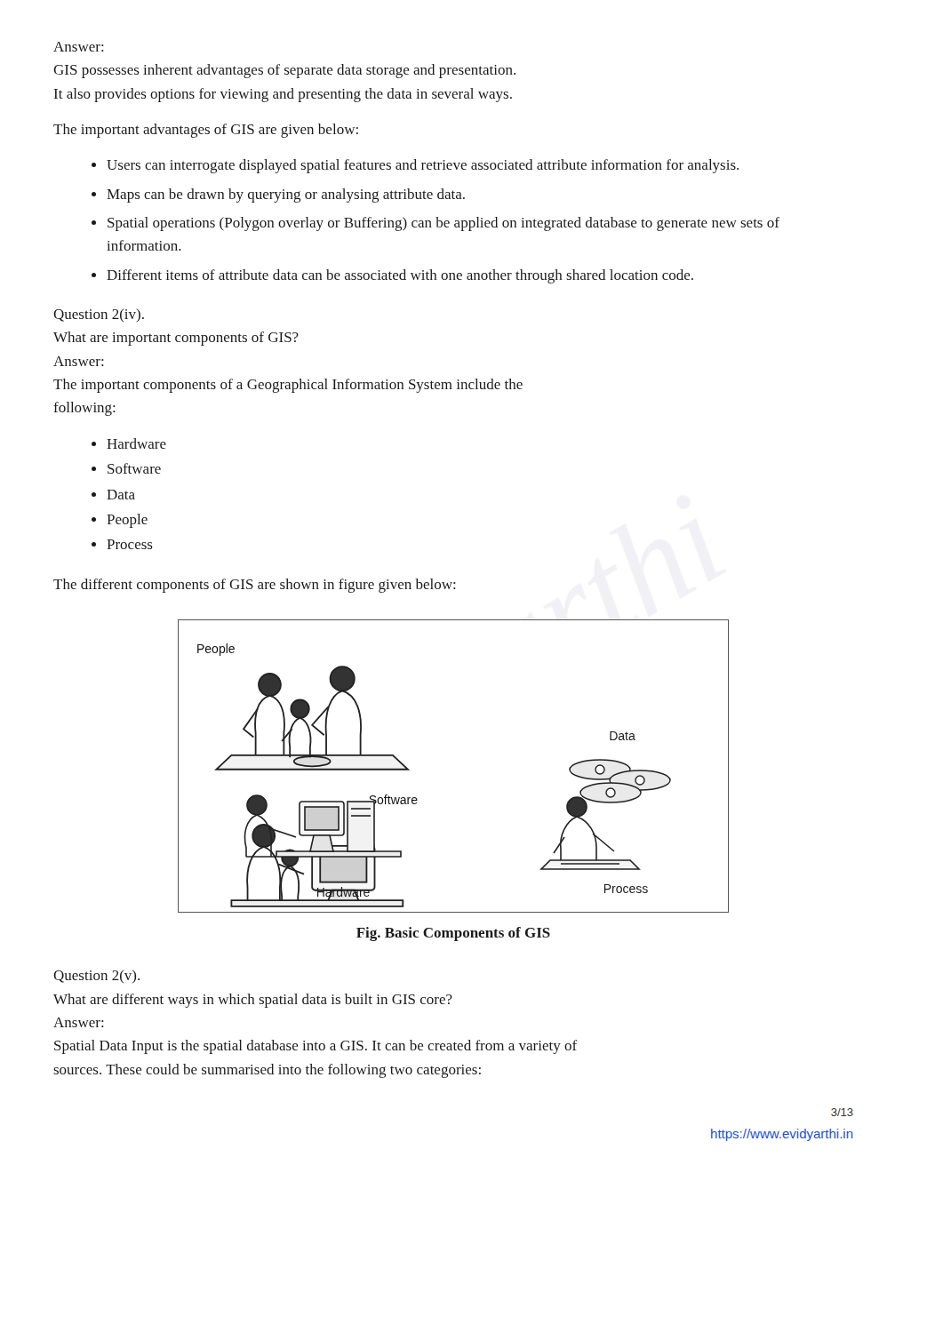eVidyarthi
Answer:
GIS possesses inherent advantages of separate data storage and presentation.
It also provides options for viewing and presenting the data in several ways.
The important advantages of GIS are given below:
Users can interrogate displayed spatial features and retrieve associated attribute information for analysis.
Maps can be drawn by querying or analysing attribute data.
Spatial operations (Polygon overlay or Buffering) can be applied on integrated database to generate new sets of information.
Different items of attribute data can be associated with one another through shared location code.
Question 2(iv).
What are important components of GIS?
Answer:
The important components of a Geographical Information System include the
following:
Hardware
Software
Data
People
Process
The different components of GIS are shown in figure given below:
People
Software
Data
Hardware
Process
Fig. Basic Components of GIS
Question 2(v).
What are different ways in which spatial data is built in GIS core?
Answer:
Spatial Data Input is the spatial database into a GIS. It can be created from a variety of
sources. These could be summarised into the following two categories:
3/13
https://www.evidyarthi.in